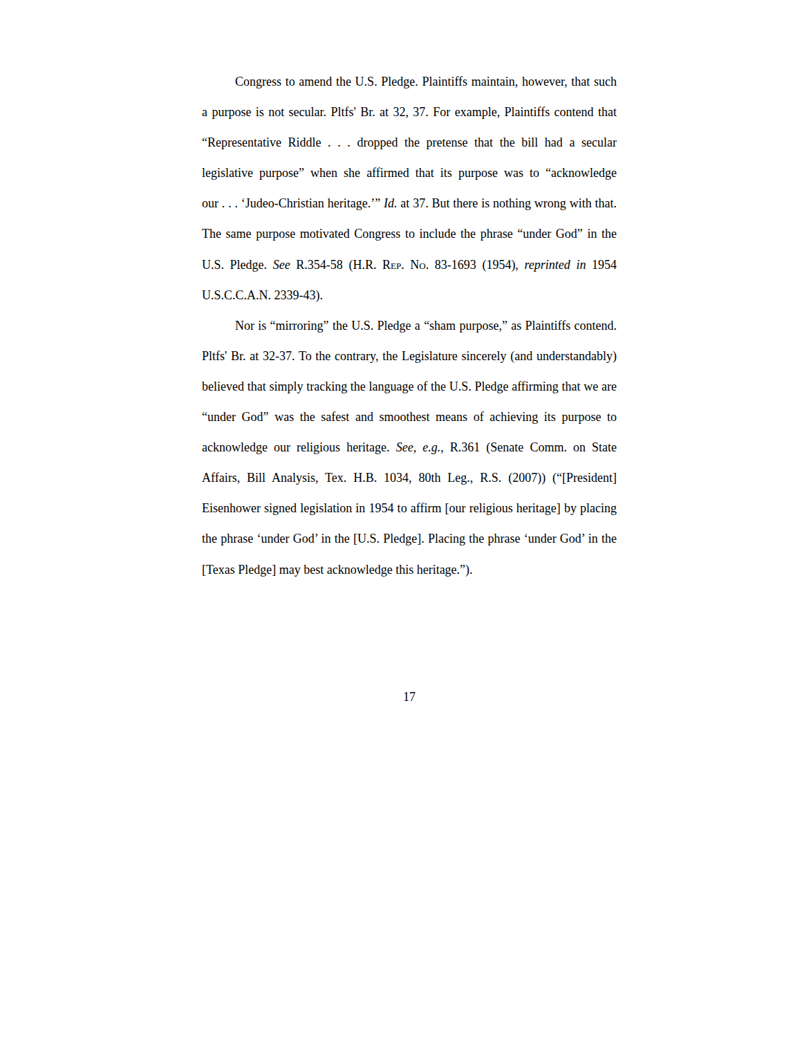Congress to amend the U.S. Pledge. Plaintiffs maintain, however, that such a purpose is not secular. Pltfs' Br. at 32, 37. For example, Plaintiffs contend that “Representative Riddle . . . dropped the pretense that the bill had a secular legislative purpose” when she affirmed that its purpose was to “acknowledge our . . . ‘Judeo-Christian heritage.’” Id. at 37. But there is nothing wrong with that. The same purpose motivated Congress to include the phrase “under God” in the U.S. Pledge. See R.354-58 (H.R. Rep. No. 83-1693 (1954), reprinted in 1954 U.S.C.C.A.N. 2339-43).
Nor is “mirroring” the U.S. Pledge a “sham purpose,” as Plaintiffs contend. Pltfs' Br. at 32-37. To the contrary, the Legislature sincerely (and understandably) believed that simply tracking the language of the U.S. Pledge affirming that we are “under God” was the safest and smoothest means of achieving its purpose to acknowledge our religious heritage. See, e.g., R.361 (Senate Comm. on State Affairs, Bill Analysis, Tex. H.B. 1034, 80th Leg., R.S. (2007)) (“[President] Eisenhower signed legislation in 1954 to affirm [our religious heritage] by placing the phrase ‘under God’ in the [U.S. Pledge]. Placing the phrase ‘under God’ in the [Texas Pledge] may best acknowledge this heritage.”).
17